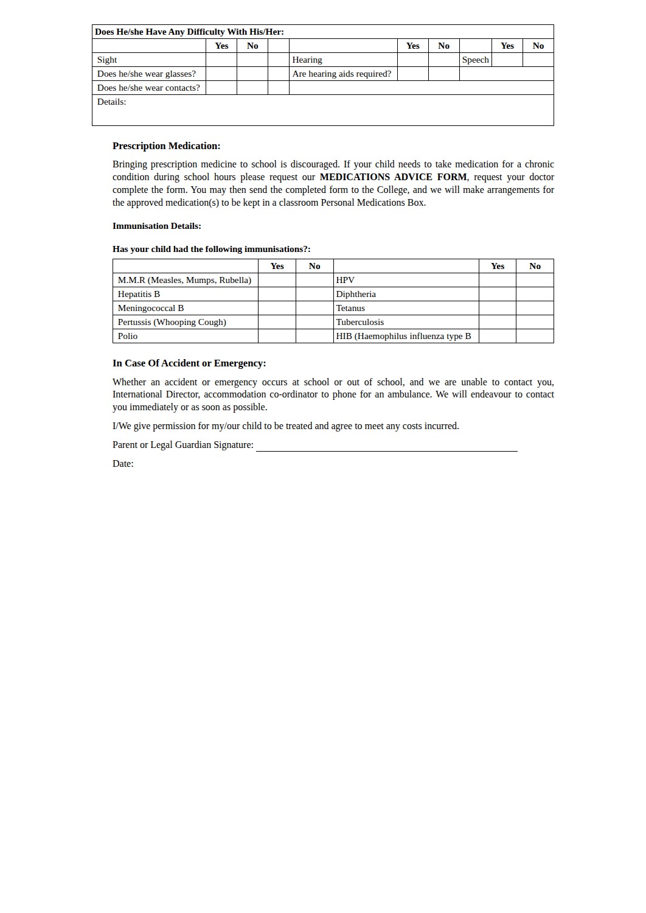| Does He/she Have Any Difficulty With His/Her: |
| | Yes | No | | | Yes | No | | Yes | No |
| Sight | | | | Hearing | | | Speech | | |
| Does he/she wear glasses? | | | | Are hearing aids required? | | | |
| Does he/she wear contacts? | | | | |
| Details: |
Prescription Medication:
Bringing prescription medicine to school is discouraged. If your child needs to take medication for a chronic condition during school hours please request our MEDICATIONS ADVICE FORM, request your doctor complete the form. You may then send the completed form to the College, and we will make arrangements for the approved medication(s) to be kept in a classroom Personal Medications Box.
Immunisation Details:
Has your child had the following immunisations?:
| | Yes | No | | Yes | No |
| M.M.R (Measles, Mumps, Rubella) | | | HPV | | |
| Hepatitis B | | | Diphtheria | | |
| Meningococcal B | | | Tetanus | | |
| Pertussis (Whooping Cough) | | | Tuberculosis | | |
| Polio | | | HIB (Haemophilus influenza type B | | |
In Case Of Accident or Emergency:
Whether an accident or emergency occurs at school or out of school, and we are unable to contact you, International Director, accommodation co-ordinator to phone for an ambulance. We will endeavour to contact you immediately or as soon as possible.
I/We give permission for my/our child to be treated and agree to meet any costs incurred.
Parent or Legal Guardian Signature:
Date: